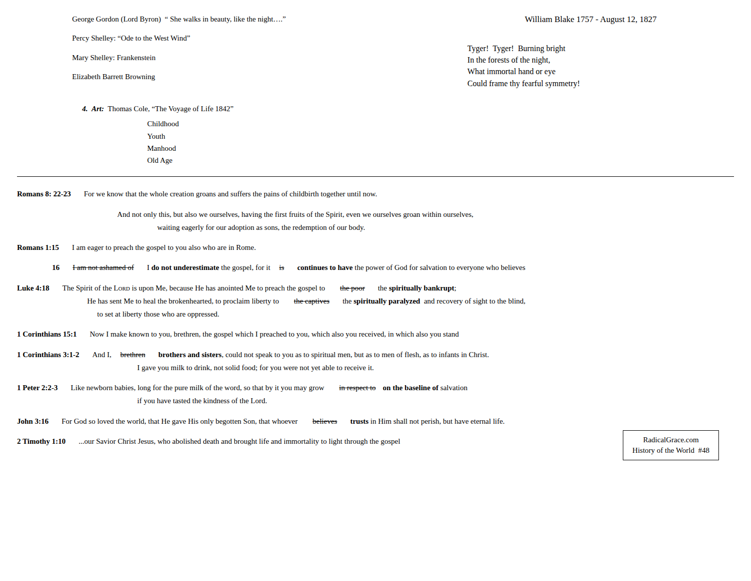George Gordon (Lord Byron) “ She walks in beauty, like the night….”
Percy Shelley: “Ode to the West Wind”
Mary Shelley: Frankenstein
Elizabeth Barrett Browning
William Blake 1757 - August 12, 1827
Tyger! Tyger! Burning bright
In the forests of the night,
What immortal hand or eye
Could frame thy fearful symmetry!
4. Art: Thomas Cole, “The Voyage of Life 1842”
Childhood
Youth
Manhood
Old Age
Romans 8: 22-23 For we know that the whole creation groans and suffers the pains of childbirth together until now.
And not only this, but also we ourselves, having the first fruits of the Spirit, even we ourselves groan within ourselves,
waiting eagerly for our adoption as sons, the redemption of our body.
Romans 1:15 I am eager to preach the gospel to you also who are in Rome.
16 I am not ashamed of I do not underestimate the gospel, for it is continues to have the power of God for salvation to everyone who believes
Luke 4:18 The Spirit of the Lord is upon Me, because He has anointed Me to preach the gospel to the poor the spiritually bankrupt;
He has sent Me to heal the brokenhearted, to proclaim liberty to the captives the spiritually paralyzed and recovery of sight to the blind,
to set at liberty those who are oppressed.
1 Corinthians 15:1 Now I make known to you, brethren, the gospel which I preached to you, which also you received, in which also you stand
1 Corinthians 3:1-2 And I, brethren brothers and sisters, could not speak to you as to spiritual men, but as to men of flesh, as to infants in Christ.
I gave you milk to drink, not solid food; for you were not yet able to receive it.
1 Peter 2:2-3 Like newborn babies, long for the pure milk of the word, so that by it you may grow in respect to on the baseline of salvation
if you have tasted the kindness of the Lord.
John 3:16 For God so loved the world, that He gave His only begotten Son, that whoever believes trusts in Him shall not perish, but have eternal life.
2 Timothy 1:10 ...our Savior Christ Jesus, who abolished death and brought life and immortality to light through the gospel
RadicalGrace.com
History of the World #48